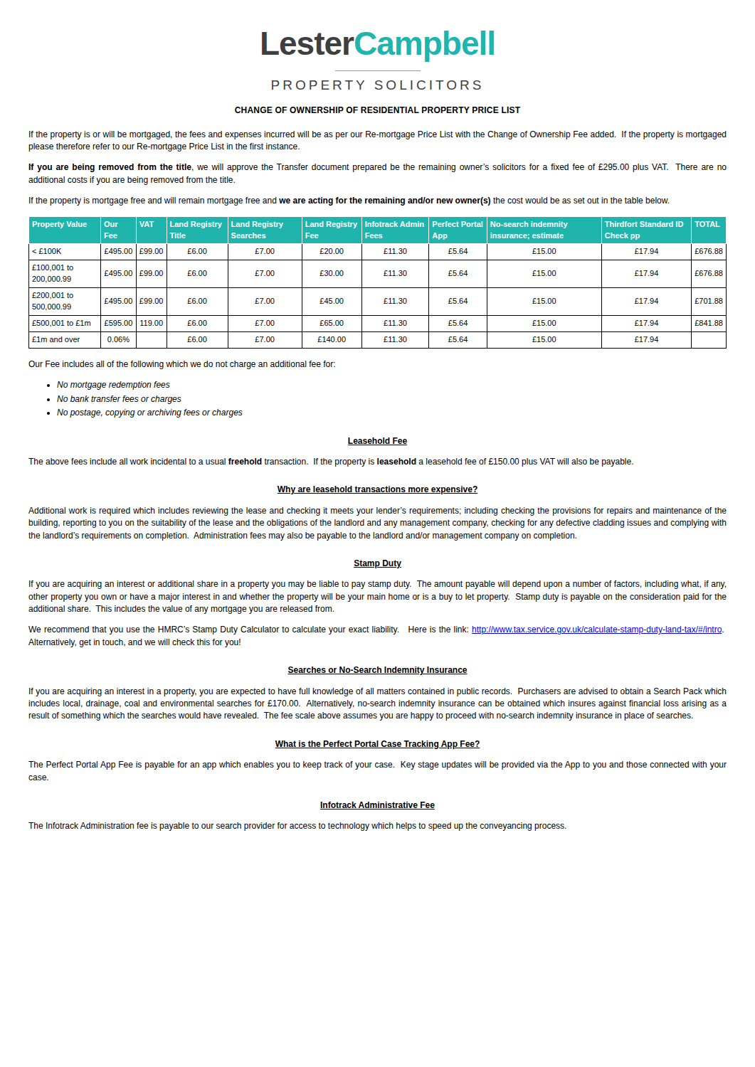Lester Campbell
PROPERTY SOLICITORS
CHANGE OF OWNERSHIP OF RESIDENTIAL PROPERTY PRICE LIST
If the property is or will be mortgaged, the fees and expenses incurred will be as per our Re-mortgage Price List with the Change of Ownership Fee added. If the property is mortgaged please therefore refer to our Re-mortgage Price List in the first instance.
If you are being removed from the title, we will approve the Transfer document prepared be the remaining owner’s solicitors for a fixed fee of £295.00 plus VAT. There are no additional costs if you are being removed from the title.
If the property is mortgage free and will remain mortgage free and we are acting for the remaining and/or new owner(s) the cost would be as set out in the table below.
| Property Value | Our Fee | VAT | Land Registry Title | Land Registry Searches | Land Registry Fee | Infotrack Admin Fees | Perfect Portal App | No-search indemnity insurance; estimate | Thirdfort Standard ID Check pp | TOTAL |
| --- | --- | --- | --- | --- | --- | --- | --- | --- | --- | --- |
| < £100K | £495.00 | £99.00 | £6.00 | £7.00 | £20.00 | £11.30 | £5.64 | £15.00 | £17.94 | £676.88 |
| £100,001 to 200,000.99 | £495.00 | £99.00 | £6.00 | £7.00 | £30.00 | £11.30 | £5.64 | £15.00 | £17.94 | £676.88 |
| £200,001 to 500,000.99 | £495.00 | £99.00 | £6.00 | £7.00 | £45.00 | £11.30 | £5.64 | £15.00 | £17.94 | £701.88 |
| £500,001 to £1m | £595.00 | 119.00 | £6.00 | £7.00 | £65.00 | £11.30 | £5.64 | £15.00 | £17.94 | £841.88 |
| £1m and over | 0.06% | | £6.00 | £7.00 | £140.00 | £11.30 | £5.64 | £15.00 | £17.94 | |
Our Fee includes all of the following which we do not charge an additional fee for:
No mortgage redemption fees
No bank transfer fees or charges
No postage, copying or archiving fees or charges
Leasehold Fee
The above fees include all work incidental to a usual freehold transaction. If the property is leasehold a leasehold fee of £150.00 plus VAT will also be payable.
Why are leasehold transactions more expensive?
Additional work is required which includes reviewing the lease and checking it meets your lender’s requirements; including checking the provisions for repairs and maintenance of the building, reporting to you on the suitability of the lease and the obligations of the landlord and any management company, checking for any defective cladding issues and complying with the landlord’s requirements on completion. Administration fees may also be payable to the landlord and/or management company on completion.
Stamp Duty
If you are acquiring an interest or additional share in a property you may be liable to pay stamp duty. The amount payable will depend upon a number of factors, including what, if any, other property you own or have a major interest in and whether the property will be your main home or is a buy to let property. Stamp duty is payable on the consideration paid for the additional share. This includes the value of any mortgage you are released from.
We recommend that you use the HMRC’s Stamp Duty Calculator to calculate your exact liability. Here is the link: http://www.tax.service.gov.uk/calculate-stamp-duty-land-tax/#/intro. Alternatively, get in touch, and we will check this for you!
Searches or No-Search Indemnity Insurance
If you are acquiring an interest in a property, you are expected to have full knowledge of all matters contained in public records. Purchasers are advised to obtain a Search Pack which includes local, drainage, coal and environmental searches for £170.00. Alternatively, no-search indemnity insurance can be obtained which insures against financial loss arising as a result of something which the searches would have revealed. The fee scale above assumes you are happy to proceed with no-search indemnity insurance in place of searches.
What is the Perfect Portal Case Tracking App Fee?
The Perfect Portal App Fee is payable for an app which enables you to keep track of your case. Key stage updates will be provided via the App to you and those connected with your case.
Infotrack Administrative Fee
The Infotrack Administration fee is payable to our search provider for access to technology which helps to speed up the conveyancing process.